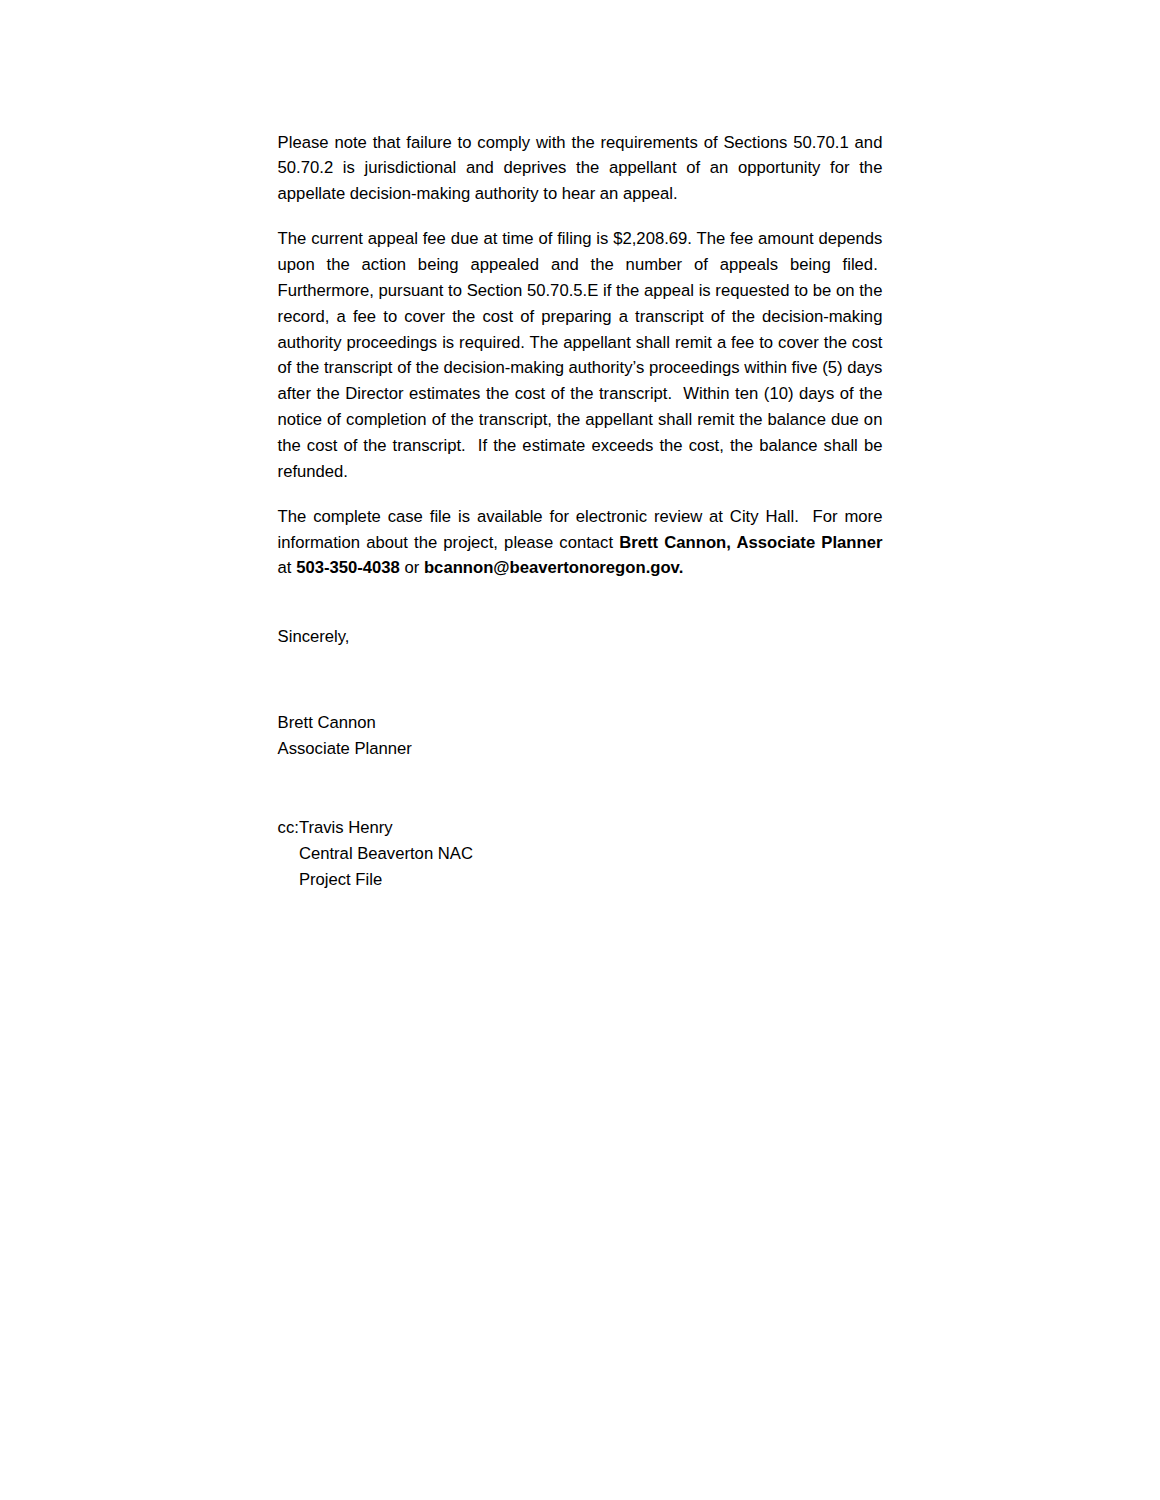Please note that failure to comply with the requirements of Sections 50.70.1 and 50.70.2 is jurisdictional and deprives the appellant of an opportunity for the appellate decision-making authority to hear an appeal.
The current appeal fee due at time of filing is $2,208.69. The fee amount depends upon the action being appealed and the number of appeals being filed. Furthermore, pursuant to Section 50.70.5.E if the appeal is requested to be on the record, a fee to cover the cost of preparing a transcript of the decision-making authority proceedings is required. The appellant shall remit a fee to cover the cost of the transcript of the decision-making authority’s proceedings within five (5) days after the Director estimates the cost of the transcript. Within ten (10) days of the notice of completion of the transcript, the appellant shall remit the balance due on the cost of the transcript. If the estimate exceeds the cost, the balance shall be refunded.
The complete case file is available for electronic review at City Hall. For more information about the project, please contact Brett Cannon, Associate Planner at 503-350-4038 or bcannon@beavertonoregon.gov.
Sincerely,
Brett Cannon Associate Planner
| cc: | Travis Henry Central Beaverton NAC Project File |